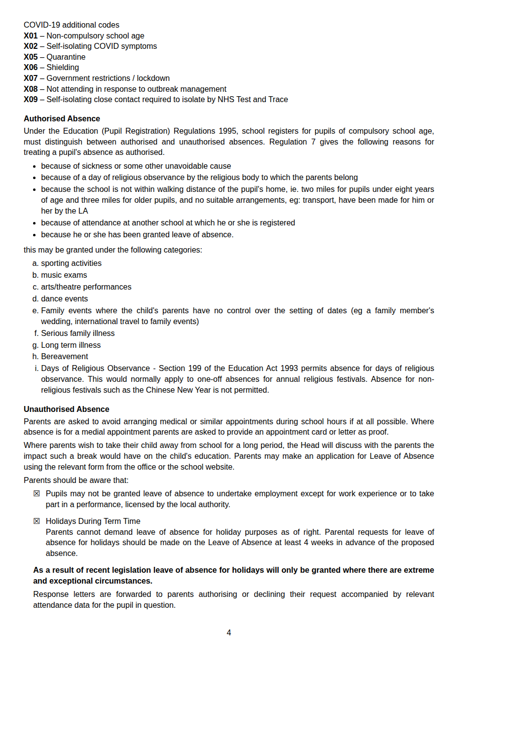COVID-19 additional codes
X01 – Non-compulsory school age
X02 – Self-isolating COVID symptoms
X05 – Quarantine
X06 – Shielding
X07 – Government restrictions / lockdown
X08 – Not attending in response to outbreak management
X09 – Self-isolating close contact required to isolate by NHS Test and Trace
Authorised Absence
Under the Education (Pupil Registration) Regulations 1995, school registers for pupils of compulsory school age, must distinguish between authorised and unauthorised absences. Regulation 7 gives the following reasons for treating a pupil's absence as authorised.
because of sickness or some other unavoidable cause
because of a day of religious observance by the religious body to which the parents belong
because the school is not within walking distance of the pupil's home, ie. two miles for pupils under eight years of age and three miles for older pupils, and no suitable arrangements, eg: transport, have been made for him or her by the LA
because of attendance at another school at which he or she is registered
because he or she has been granted leave of absence.
this may be granted under the following categories:
sporting activities
music exams
arts/theatre performances
dance events
Family events where the child's parents have no control over the setting of dates (eg a family member's wedding, international travel to family events)
Serious family illness
Long term illness
Bereavement
Days of Religious Observance - Section 199 of the Education Act 1993 permits absence for days of religious observance. This would normally apply to one-off absences for annual religious festivals. Absence for non-religious festivals such as the Chinese New Year is not permitted.
Unauthorised Absence
Parents are asked to avoid arranging medical or similar appointments during school hours if at all possible. Where absence is for a medial appointment parents are asked to provide an appointment card or letter as proof.
Where parents wish to take their child away from school for a long period, the Head will discuss with the parents the impact such a break would have on the child's education. Parents may make an application for Leave of Absence using the relevant form from the office or the school website.
Parents should be aware that:
Pupils may not be granted leave of absence to undertake employment except for work experience or to take part in a performance, licensed by the local authority.
Holidays During Term Time
Parents cannot demand leave of absence for holiday purposes as of right. Parental requests for leave of absence for holidays should be made on the Leave of Absence at least 4 weeks in advance of the proposed absence.
As a result of recent legislation leave of absence for holidays will only be granted where there are extreme and exceptional circumstances.
Response letters are forwarded to parents authorising or declining their request accompanied by relevant attendance data for the pupil in question.
4